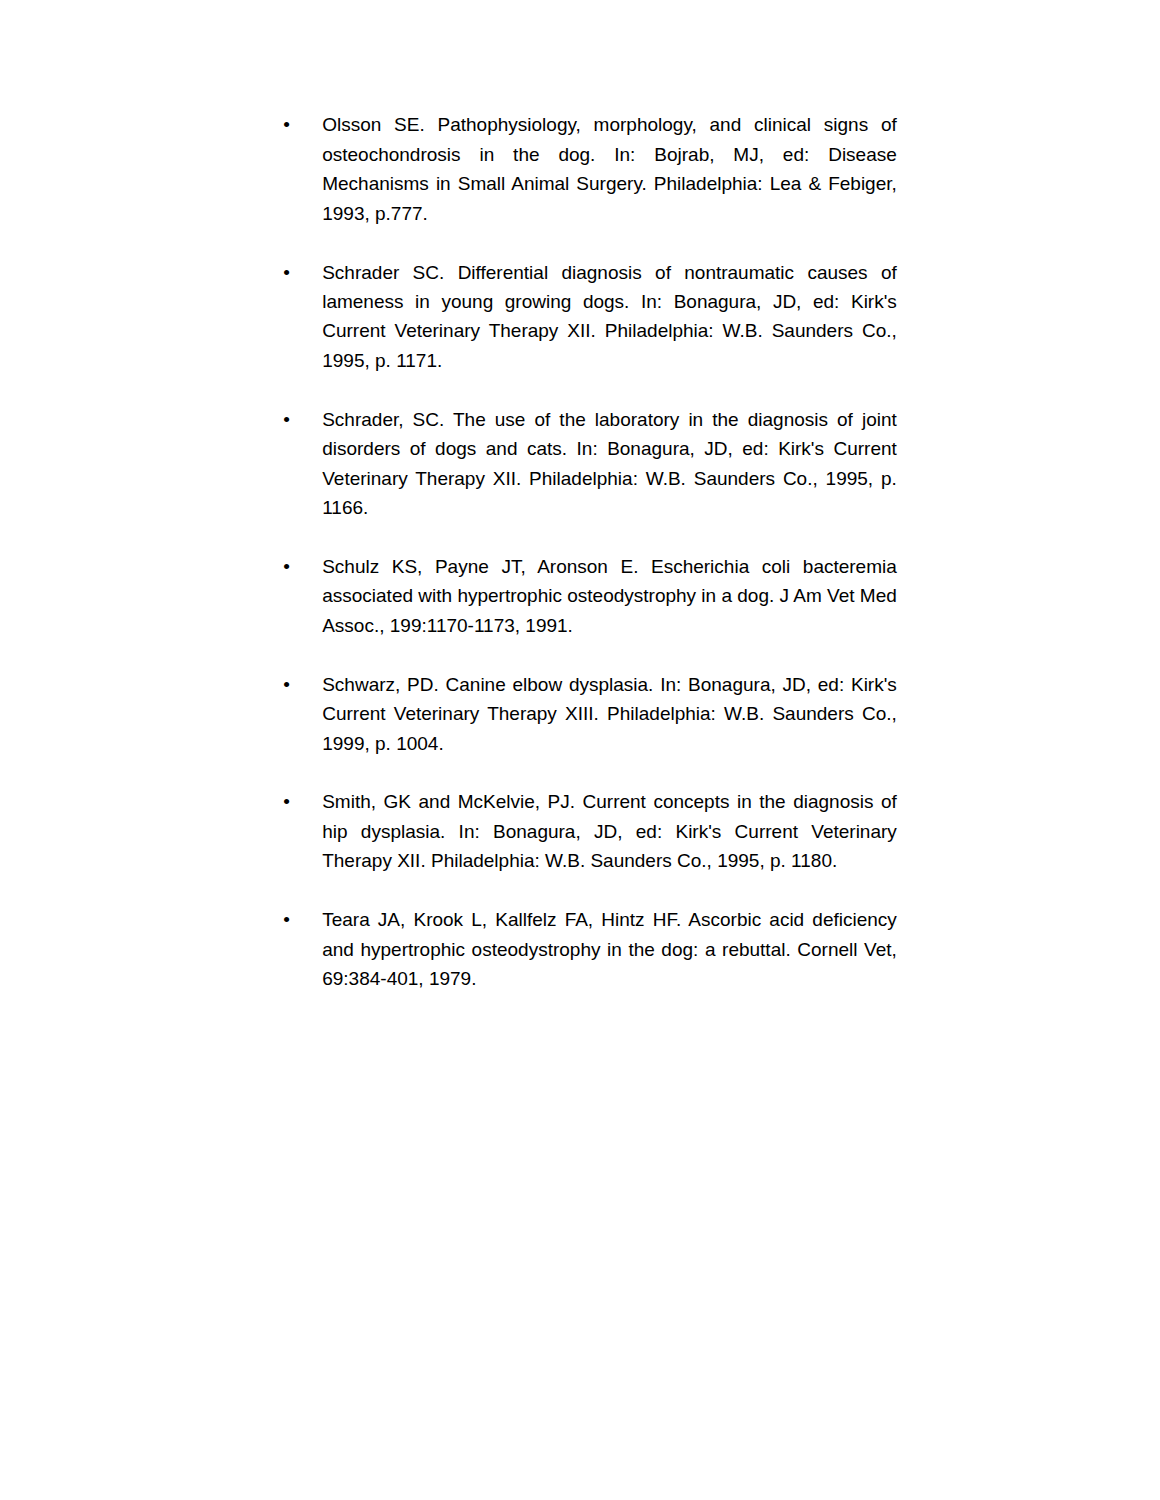Olsson SE. Pathophysiology, morphology, and clinical signs of osteochondrosis in the dog. In: Bojrab, MJ, ed: Disease Mechanisms in Small Animal Surgery. Philadelphia: Lea & Febiger, 1993, p.777.
Schrader SC. Differential diagnosis of nontraumatic causes of lameness in young growing dogs. In: Bonagura, JD, ed: Kirk's Current Veterinary Therapy XII. Philadelphia: W.B. Saunders Co., 1995, p. 1171.
Schrader, SC. The use of the laboratory in the diagnosis of joint disorders of dogs and cats. In: Bonagura, JD, ed: Kirk's Current Veterinary Therapy XII. Philadelphia: W.B. Saunders Co., 1995, p. 1166.
Schulz KS, Payne JT, Aronson E. Escherichia coli bacteremia associated with hypertrophic osteodystrophy in a dog. J Am Vet Med Assoc., 199:1170-1173, 1991.
Schwarz, PD. Canine elbow dysplasia. In: Bonagura, JD, ed: Kirk's Current Veterinary Therapy XIII. Philadelphia: W.B. Saunders Co., 1999, p. 1004.
Smith, GK and McKelvie, PJ. Current concepts in the diagnosis of hip dysplasia. In: Bonagura, JD, ed: Kirk's Current Veterinary Therapy XII. Philadelphia: W.B. Saunders Co., 1995, p. 1180.
Teara JA, Krook L, Kallfelz FA, Hintz HF. Ascorbic acid deficiency and hypertrophic osteodystrophy in the dog: a rebuttal. Cornell Vet, 69:384-401, 1979.